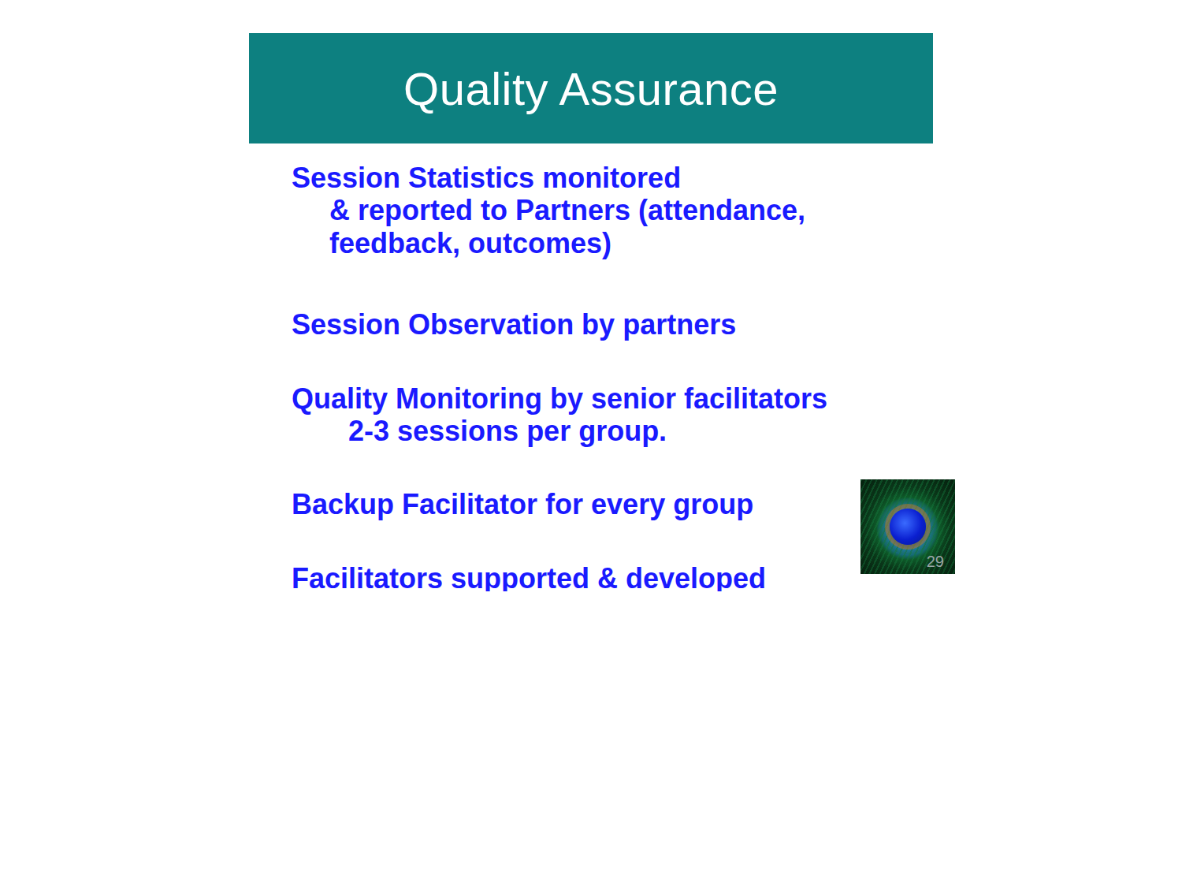Quality Assurance
Session Statistics monitored
& reported to Partners (attendance, feedback, outcomes)
Session Observation by partners
Quality Monitoring by senior facilitators
2-3 sessions per group.
Backup Facilitator for every group
Facilitators supported & developed
29